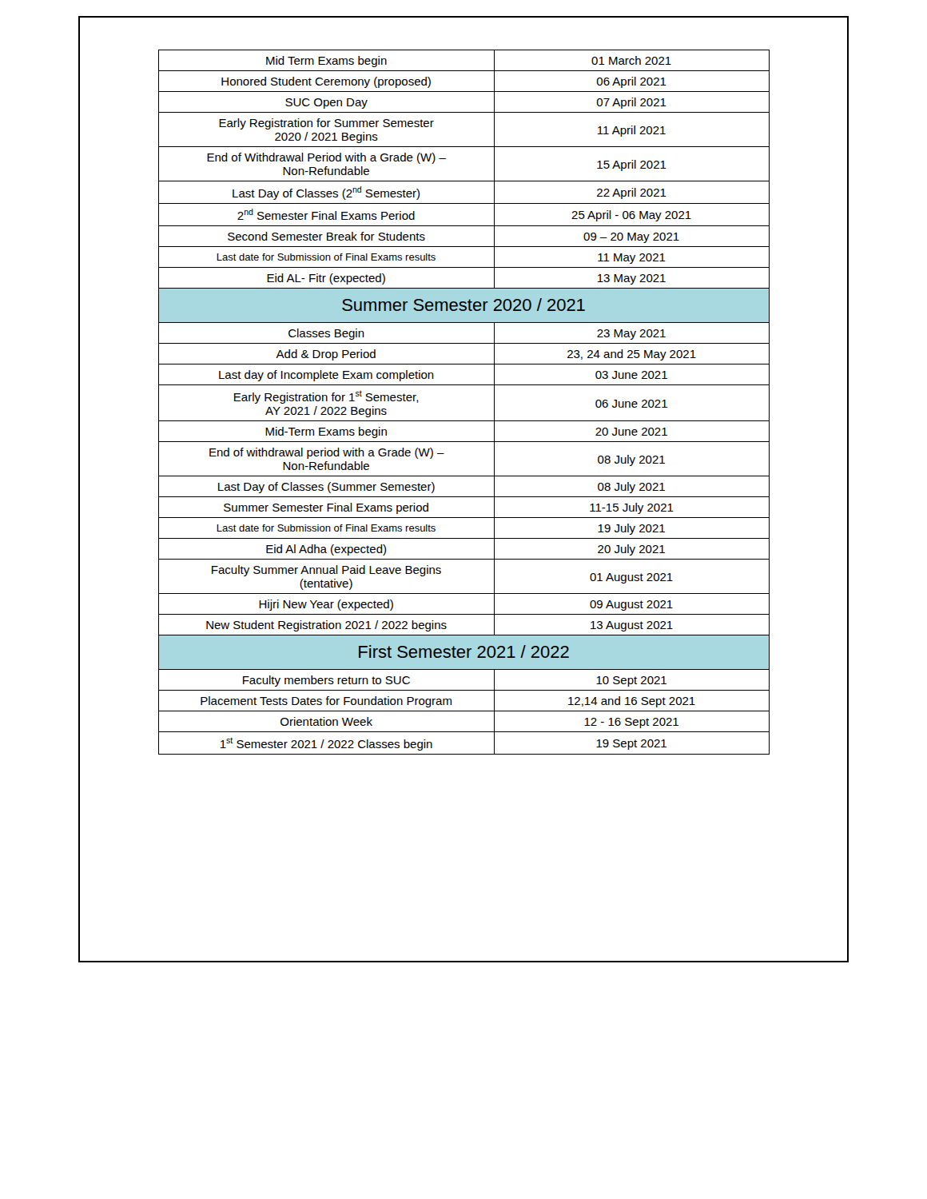| Mid Term Exams begin | 01 March 2021 |
| Honored Student Ceremony (proposed) | 06 April 2021 |
| SUC Open Day | 07 April 2021 |
| Early Registration for Summer Semester 2020 / 2021 Begins | 11 April 2021 |
| End of Withdrawal Period with a Grade (W) – Non-Refundable | 15 April 2021 |
| Last Day of Classes (2 nd Semester) | 22 April 2021 |
| 2 nd Semester Final Exams Period | 25 April - 06 May 2021 |
| Second Semester Break for Students | 09 – 20 May 2021 |
| Last date for Submission of Final Exams results | 11 May 2021 |
| Eid AL- Fitr (expected) | 13 May 2021 |
| Summer Semester 2020 / 2021 |
| Classes Begin | 23 May 2021 |
| Add & Drop Period | 23, 24 and 25 May 2021 |
| Last day of Incomplete Exam completion | 03 June 2021 |
| Early Registration for 1 st Semester, AY 2021 / 2022 Begins | 06 June 2021 |
| Mid-Term Exams begin | 20 June 2021 |
| End of withdrawal period with a Grade (W) – Non-Refundable | 08 July 2021 |
| Last Day of Classes (Summer Semester) | 08 July 2021 |
| Summer Semester Final Exams period | 11-15 July 2021 |
| Last date for Submission of Final Exams results | 19 July 2021 |
| Eid Al Adha (expected) | 20 July 2021 |
| Faculty Summer Annual Paid Leave Begins (tentative) | 01 August 2021 |
| Hijri New Year (expected) | 09 August 2021 |
| New Student Registration 2021 / 2022 begins | 13 August 2021 |
| First Semester 2021 / 2022 |
| Faculty members return to SUC | 10 Sept 2021 |
| Placement Tests Dates for Foundation Program | 12,14 and 16 Sept 2021 |
| Orientation Week | 12 - 16 Sept 2021 |
| 1 st Semester 2021 / 2022 Classes begin | 19 Sept 2021 |